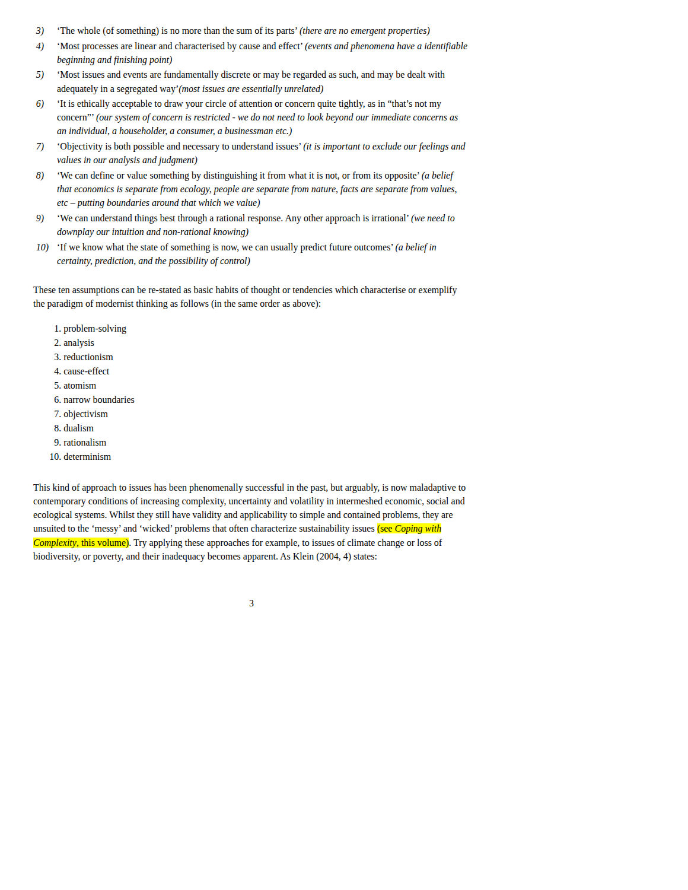3)‘The whole (of something) is no more than the sum of its parts’ (there are no emergent properties)
4)‘Most processes are linear and characterised by cause and effect’ (events and phenomena have a identifiable beginning and finishing point)
5)‘Most issues and events are fundamentally discrete or may be regarded as such, and may be dealt with adequately in a segregated way’(most issues are essentially unrelated)
6)‘It is ethically acceptable to draw your circle of attention or concern quite tightly, as in “that’s not my concern”’ (our system of concern is restricted - we do not need to look beyond our immediate concerns as an individual, a householder, a consumer, a businessman etc.)
7)‘Objectivity is both possible and necessary to understand issues’ (it is important to exclude our feelings and values in our analysis and judgment)
8)‘We can define or value something by distinguishing it from what it is not, or from its opposite’ (a belief that economics is separate from ecology, people are separate from nature, facts are separate from values, etc – putting boundaries around that which we value)
9)‘We can understand things best through a rational response. Any other approach is irrational’ (we need to downplay our intuition and non-rational knowing)
10)‘If we know what the state of something is now, we can usually predict future outcomes’ (a belief in certainty, prediction, and the possibility of control)
These ten assumptions can be re-stated as basic habits of thought or tendencies which characterise or exemplify the paradigm of modernist thinking as follows (in the same order as above):
problem-solving
analysis
reductionism
cause-effect
atomism
narrow boundaries
objectivism
dualism
rationalism
determinism
This kind of approach to issues has been phenomenally successful in the past, but arguably, is now maladaptive to contemporary conditions of increasing complexity, uncertainty and volatility in intermeshed economic, social and ecological systems. Whilst they still have validity and applicability to simple and contained problems, they are unsuited to the ‘messy’ and ‘wicked’ problems that often characterize sustainability issues (see Coping with Complexity, this volume). Try applying these approaches for example, to issues of climate change or loss of biodiversity, or poverty, and their inadequacy becomes apparent. As Klein (2004, 4) states:
3